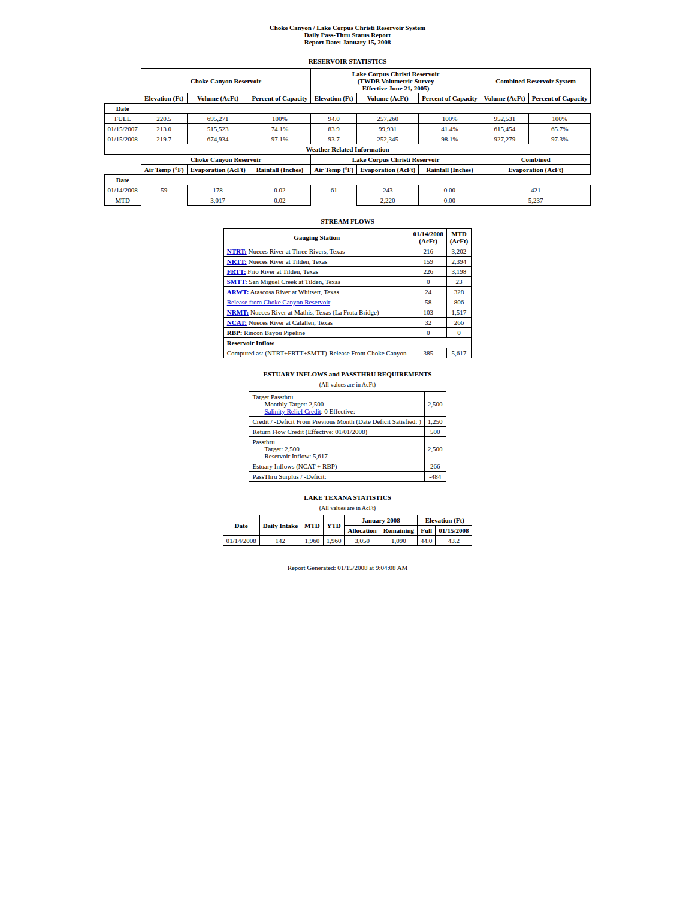Choke Canyon / Lake Corpus Christi Reservoir System
Daily Pass-Thru Status Report
Report Date: January 15, 2008
RESERVOIR STATISTICS
| | Choke Canyon Reservoir | Lake Corpus Christi Reservoir (TWDB Volumetric Survey Effective June 21, 2005) | Combined Reservoir System |
| --- | --- | --- | --- |
| Elevation (Ft) | Volume (AcFt) | Percent of Capacity | Elevation (Ft) | Volume (AcFt) | Percent of Capacity | Volume (AcFt) | Percent of Capacity |
| Date | |
| FULL | 220.5 | 695,271 | 100% | 94.0 | 257,260 | 100% | 952,531 | 100% |
| 01/15/2007 | 213.0 | 515,523 | 74.1% | 83.9 | 99,931 | 41.4% | 615,454 | 65.7% |
| 01/15/2008 | 219.7 | 674,934 | 97.1% | 93.7 | 252,345 | 98.1% | 927,279 | 97.3% |
| Weather Related Information |
| | Choke Canyon Reservoir | Lake Corpus Christi Reservoir | Combined |
| Air Temp (°F) | Evaporation (AcFt) | Rainfall (Inches) | Air Temp (°F) | Evaporation (AcFt) | Rainfall (Inches) | Evaporation (AcFt) |
| Date | |
| 01/14/2008 | 59 | 178 | 0.02 | 61 | 243 | 0.00 | 421 |
| MTD | | 3,017 | 0.02 | | 2,220 | 0.00 | 5,237 |
STREAM FLOWS
| Gauging Station | 01/14/2008 (AcFt) | MTD (AcFt) |
| --- | --- | --- |
| NTRT: Nueces River at Three Rivers, Texas | 216 | 3,202 |
| NRTT: Nueces River at Tilden, Texas | 159 | 2,394 |
| FRTT: Frio River at Tilden, Texas | 226 | 3,198 |
| SMTT: San Miguel Creek at Tilden, Texas | 0 | 23 |
| ARWT: Atascosa River at Whitsett, Texas | 24 | 328 |
| Release from Choke Canyon Reservoir | 58 | 806 |
| NRMT: Nueces River at Mathis, Texas (La Fruta Bridge) | 103 | 1,517 |
| NCAT: Nueces River at Calallen, Texas | 32 | 266 |
| RBP: Rincon Bayou Pipeline | 0 | 0 |
| Reservoir Inflow |
| Computed as: (NTRT+FRTT+SMTT)-Release From Choke Canyon | 385 | 5,617 |
ESTUARY INFLOWS and PASSTHRU REQUIREMENTS
(All values are in AcFt)
| Target Passthru Monthly Target: 2,500 Salinity Relief Credit : 0 Effective: | 2,500 |
| Credit / -Deficit From Previous Month (Date Deficit Satisfied: ) | 1,250 |
| Return Flow Credit (Effective: 01/01/2008) | 500 |
| Passthru Target: 2,500 Reservoir Inflow: 5,617 | 2,500 |
| Estuary Inflows (NCAT + RBP) | 266 |
| PassThru Surplus / -Deficit: | -484 |
LAKE TEXANA STATISTICS
(All values are in AcFt)
| Date | Daily Intake | MTD | YTD | January 2008 | Elevation (Ft) |
| --- | --- | --- | --- | --- | --- |
| Allocation | Remaining | Full | 01/15/2008 |
| 01/14/2008 | 142 | 1,960 | 1,960 | 3,050 | 1,090 | 44.0 | 43.2 |
Report Generated: 01/15/2008 at 9:04:08 AM